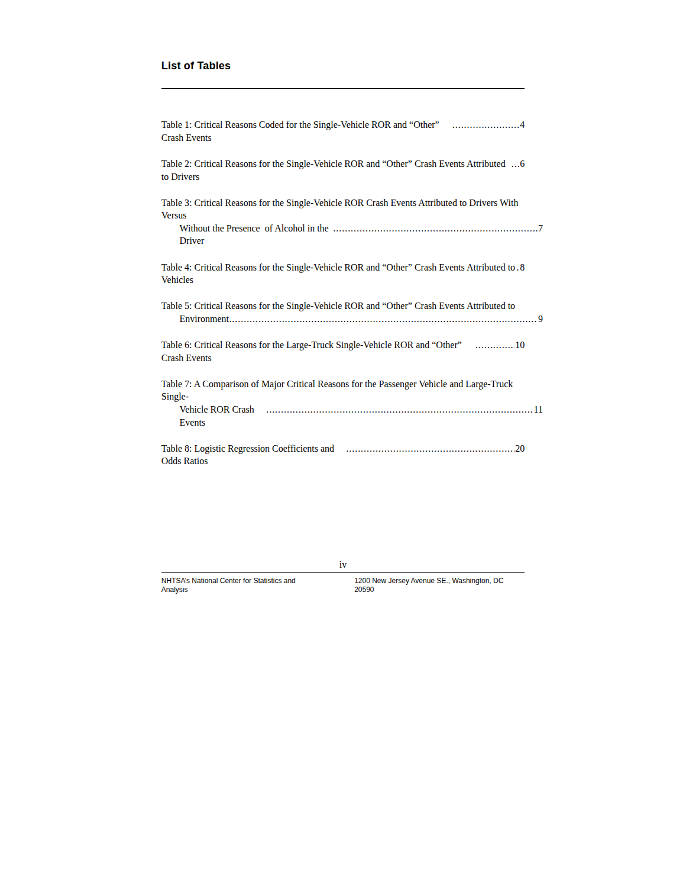List of Tables
Table 1: Critical Reasons Coded for the Single-Vehicle ROR and “Other” Crash Events .......................... 4
Table 2: Critical Reasons for the Single-Vehicle ROR and “Other” Crash Events Attributed to Drivers ... 6
Table 3: Critical Reasons for the Single-Vehicle ROR Crash Events Attributed to Drivers With Versus
Without the Presence of Alcohol in the Driver ................................................................................ 7
Table 4: Critical Reasons for the Single-Vehicle ROR and “Other” Crash Events Attributed to Vehicles . 8
Table 5: Critical Reasons for the Single-Vehicle ROR and “Other” Crash Events Attributed to
Environment ......................................................................................................................... 9
Table 6: Critical Reasons for the Large-Truck Single-Vehicle ROR and “Other” Crash Events ............... 10
Table 7: A Comparison of Major Critical Reasons for the Passenger Vehicle and Large-Truck Single-
Vehicle ROR Crash Events ............................................................................................................ 11
Table 8: Logistic Regression Coefficients and Odds Ratios ..................................................................... 20
iv
NHTSA’s National Center for Statistics and Analysis 1200 New Jersey Avenue SE., Washington, DC 20590